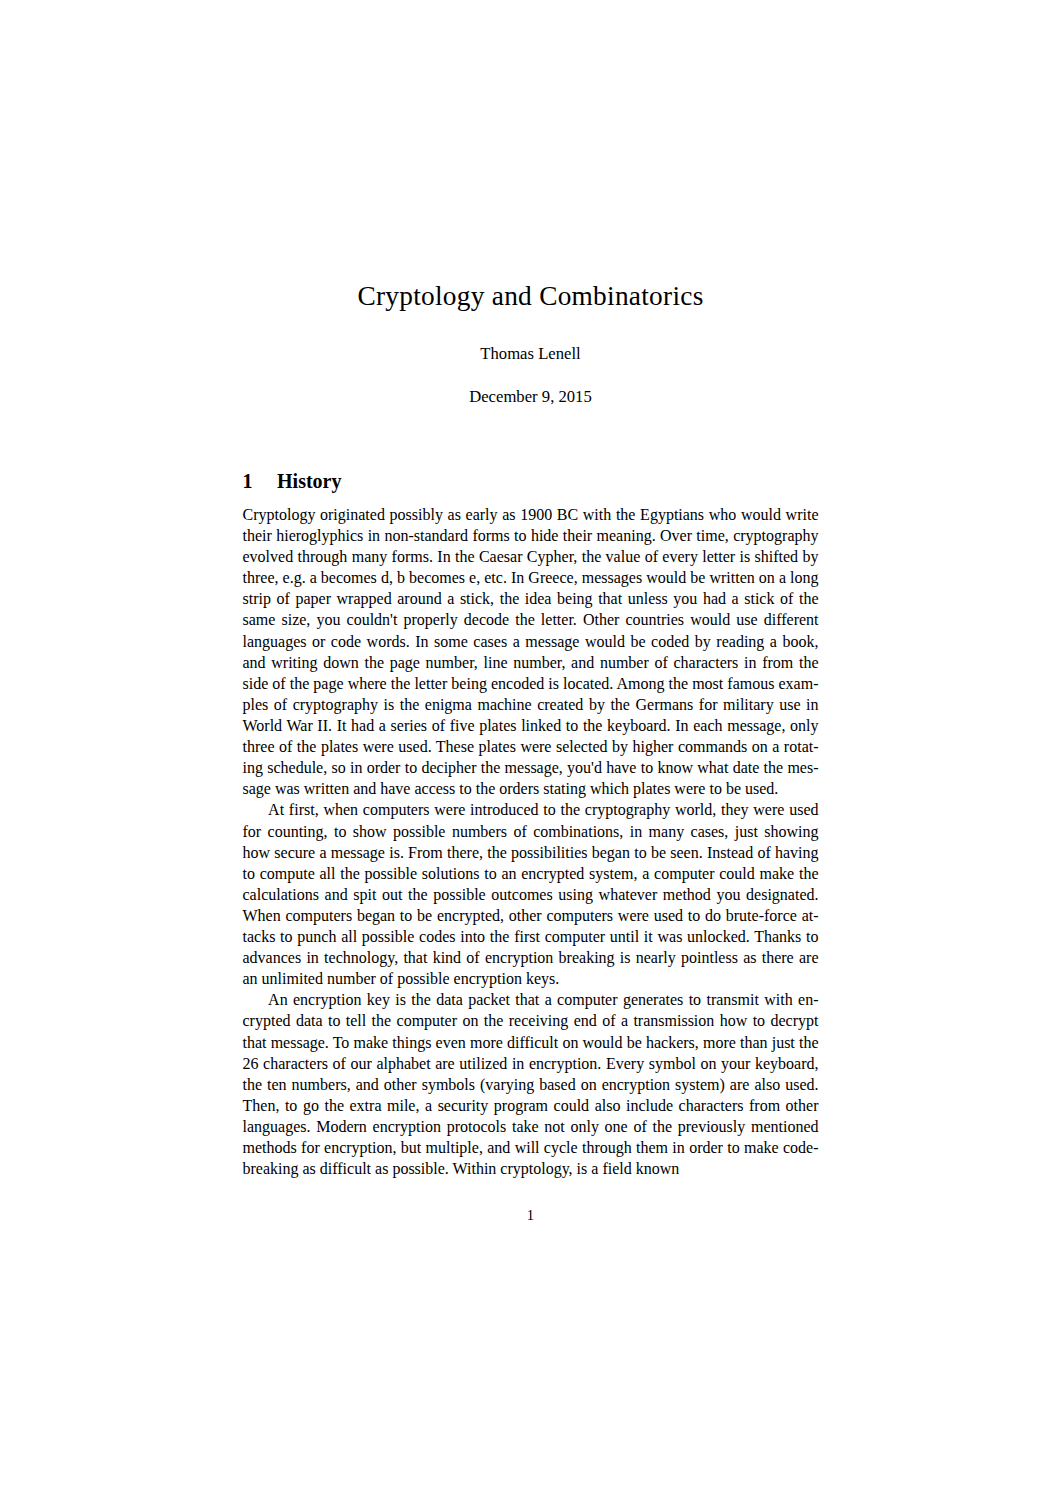Cryptology and Combinatorics
Thomas Lenell
December 9, 2015
1 History
Cryptology originated possibly as early as 1900 BC with the Egyptians who would write their hieroglyphics in non-standard forms to hide their meaning. Over time, cryptography evolved through many forms. In the Caesar Cypher, the value of every letter is shifted by three, e.g. a becomes d, b becomes e, etc. In Greece, messages would be written on a long strip of paper wrapped around a stick, the idea being that unless you had a stick of the same size, you couldn't properly decode the letter. Other countries would use different languages or code words. In some cases a message would be coded by reading a book, and writing down the page number, line number, and number of characters in from the side of the page where the letter being encoded is located. Among the most famous examples of cryptography is the enigma machine created by the Germans for military use in World War II. It had a series of five plates linked to the keyboard. In each message, only three of the plates were used. These plates were selected by higher commands on a rotating schedule, so in order to decipher the message, you'd have to know what date the message was written and have access to the orders stating which plates were to be used.
At first, when computers were introduced to the cryptography world, they were used for counting, to show possible numbers of combinations, in many cases, just showing how secure a message is. From there, the possibilities began to be seen. Instead of having to compute all the possible solutions to an encrypted system, a computer could make the calculations and spit out the possible outcomes using whatever method you designated. When computers began to be encrypted, other computers were used to do brute-force attacks to punch all possible codes into the first computer until it was unlocked. Thanks to advances in technology, that kind of encryption breaking is nearly pointless as there are an unlimited number of possible encryption keys.
An encryption key is the data packet that a computer generates to transmit with encrypted data to tell the computer on the receiving end of a transmission how to decrypt that message. To make things even more difficult on would be hackers, more than just the 26 characters of our alphabet are utilized in encryption. Every symbol on your keyboard, the ten numbers, and other symbols (varying based on encryption system) are also used. Then, to go the extra mile, a security program could also include characters from other languages. Modern encryption protocols take not only one of the previously mentioned methods for encryption, but multiple, and will cycle through them in order to make code-breaking as difficult as possible. Within cryptology, is a field known
1